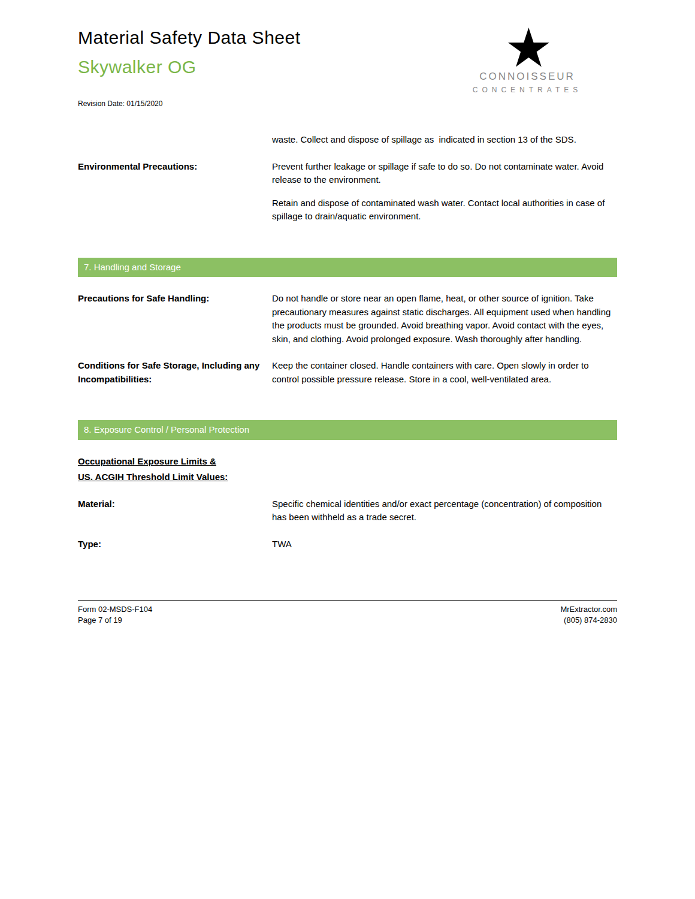Material Safety Data Sheet
Skywalker OG
Revision Date: 01/15/2020
★
CONNOISSEUR
CONCENTRATES
waste. Collect and dispose of spillage as indicated in section 13 of the SDS.
| Environmental Precautions: | Prevent further leakage or spillage if safe to do so. Do not contaminate water. Avoid release to the environment. Retain and dispose of contaminated wash water. Contact local authorities in case of spillage to drain/aquatic environment. |
7. Handling and Storage
| Precautions for Safe Handling: | Do not handle or store near an open flame, heat, or other source of ignition. Take precautionary measures against static discharges. All equipment used when handling the products must be grounded. Avoid breathing vapor. Avoid contact with the eyes, skin, and clothing. Avoid prolonged exposure. Wash thoroughly after handling. |
| Conditions for Safe Storage, Including any Incompatibilities: | Keep the container closed. Handle containers with care. Open slowly in order to control possible pressure release. Store in a cool, well-ventilated area. |
8. Exposure Control / Personal Protection
Occupational Exposure Limits &
US. ACGIH Threshold Limit Values:
| Material: | Specific chemical identities and/or exact percentage (concentration) of composition has been withheld as a trade secret. |
| Type: | TWA |
Form 02-MSDS-F104
Page 7 of 19
MrExtractor.com
(805) 874-2830